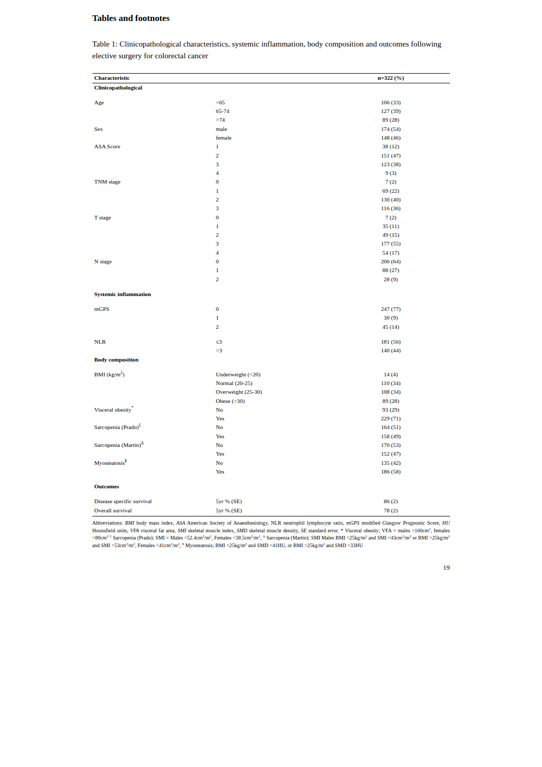Tables and footnotes
Table 1: Clinicopathological characteristics, systemic inflammation, body composition and outcomes following elective surgery for colorectal cancer
| Characteristic | | n=322 (%) |
| --- | --- | --- |
| Clinicopathological |
| Age | <65 | 106 (33) |
| | 65-74 | 127 (39) |
| | >74 | 89 (28) |
| Sex | male | 174 (54) |
| | female | 148 (46) |
| ASA Score | 1 | 38 (12) |
| | 2 | 151 (47) |
| | 3 | 123 (38) |
| | 4 | 9 (3) |
| TNM stage | 0 | 7 (2) |
| | 1 | 69 (22) |
| | 2 | 130 (40) |
| | 3 | 116 (36) |
| T stage | 0 | 7 (2) |
| | 1 | 35 (11) |
| | 2 | 49 (15) |
| | 3 | 177 (55) |
| | 4 | 54 (17) |
| N stage | 0 | 206 (64) |
| | 1 | 88 (27) |
| | 2 | 28 (9) |
| Systemic inflammation |
| mGPS | 0 | 247 (77) |
| | 1 | 30 (9) |
| | 2 | 45 (14) |
| NLR | ≤3 | 181 (56) |
| | >3 | 140 (44) |
| Body composition |
| BMI (kg/m 2 ) | Underweight (<20) | 14 (4) |
| | Normal (20-25) | 110 (34) |
| | Overweight (25-30) | 108 (34) |
| | Obese (>30) | 89 (28) |
| Visceral obesity * | No | 93 (29) |
| | Yes | 229 (71) |
| Sarcopenia (Prado) £ | No | 164 (51) |
| | Yes | 158 (49) |
| Sarcopenia (Martin) Δ | No | 170 (53) |
| | Yes | 152 (47) |
| Myosteatosis ¥ | No | 135 (42) |
| | Yes | 186 (58) |
| Outcomes |
| Disease specific survival | 5yr % (SE) | 86 (2) |
| Overall survival | 5yr % (SE) | 78 (2) |
Abbreviations: BMI body mass index, ASA American Society of Anaesthesiology, NLR neutrophil lymphocyte ratio, mGPS modified Glasgow Prognostic Score, HU Hounsfield units, VFA visceral fat area, SMI skeletal muscle index, SMD skeletal muscle density, SE standard error, * Visceral obesity; VFA = males >160cm2, females >80cm2 £ Sarcopenia (Prado); SMI = Males <52.4cm2/m2, Females <38.5cm2/m2, Δ Sarcopenia (Martin); SMI Males BMI <25kg/m2 and SMI <43cm2/m2 or BMI >25kg/m2 and SMI <53cm2/m2, Females <41cm2/m2, ¥ Myosteatosis; BMI <25kg/m2 and SMD <41HU, or BMI >25kg/m2 and SMD <33HU
19